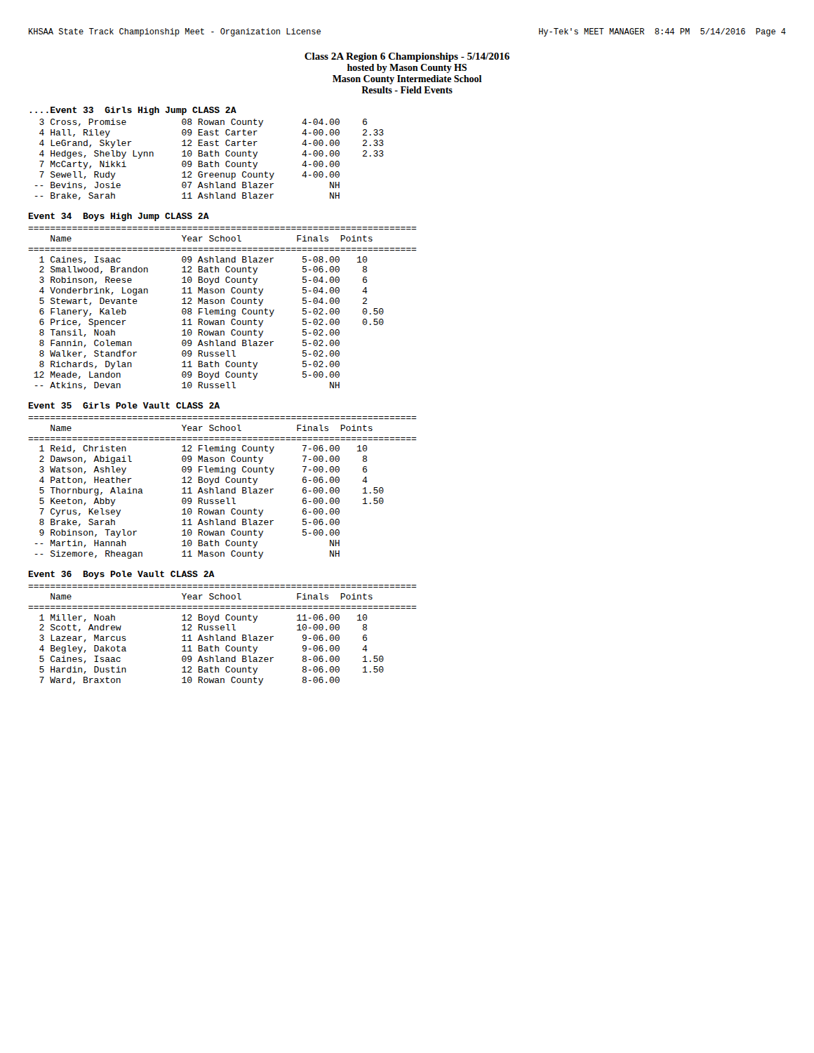KHSAA State Track Championship Meet - Organization License Hy-Tek's MEET MANAGER 8:44 PM 5/14/2016 Page 4
Class 2A Region 6 Championships - 5/14/2016
hosted by Mason County HS
Mason County Intermediate School
Results - Field Events
....Event 33 Girls High Jump CLASS 2A
  3 Cross, Promise          08 Rowan County       4-04.00    6
  4 Hall, Riley             09 East Carter        4-00.00    2.33
  4 LeGrand, Skyler         12 East Carter        4-00.00    2.33
  4 Hedges, Shelby Lynn     10 Bath County        4-00.00    2.33
  7 McCarty, Nikki          09 Bath County        4-00.00
  7 Sewell, Rudy            12 Greenup County     4-00.00
 -- Bevins, Josie           07 Ashland Blazer          NH
 -- Brake, Sarah            11 Ashland Blazer          NH
Event 34 Boys High Jump CLASS 2A
=======================================================================
    Name                    Year School          Finals  Points
=======================================================================
  1 Caines, Isaac           09 Ashland Blazer     5-08.00   10
  2 Smallwood, Brandon      12 Bath County        5-06.00    8
  3 Robinson, Reese         10 Boyd County        5-04.00    6
  4 Vonderbrink, Logan      11 Mason County       5-04.00    4
  5 Stewart, Devante        12 Mason County       5-04.00    2
  6 Flanery, Kaleb          08 Fleming County     5-02.00    0.50
  6 Price, Spencer          11 Rowan County       5-02.00    0.50
  8 Tansil, Noah            10 Rowan County       5-02.00
  8 Fannin, Coleman         09 Ashland Blazer     5-02.00
  8 Walker, Standfor        09 Russell            5-02.00
  8 Richards, Dylan         11 Bath County        5-02.00
 12 Meade, Landon           09 Boyd County        5-00.00
 -- Atkins, Devan           10 Russell                 NH
Event 35 Girls Pole Vault CLASS 2A
=======================================================================
    Name                    Year School          Finals  Points
=======================================================================
  1 Reid, Christen          12 Fleming County     7-06.00   10
  2 Dawson, Abigail         09 Mason County       7-00.00    8
  3 Watson, Ashley          09 Fleming County     7-00.00    6
  4 Patton, Heather         12 Boyd County        6-06.00    4
  5 Thornburg, Alaina       11 Ashland Blazer     6-00.00    1.50
  5 Keeton, Abby            09 Russell            6-00.00    1.50
  7 Cyrus, Kelsey           10 Rowan County       6-00.00
  8 Brake, Sarah            11 Ashland Blazer     5-06.00
  9 Robinson, Taylor        10 Rowan County       5-00.00
 -- Martin, Hannah          10 Bath County             NH
 -- Sizemore, Rheagan       11 Mason County            NH
Event 36 Boys Pole Vault CLASS 2A
=======================================================================
    Name                    Year School          Finals  Points
=======================================================================
  1 Miller, Noah            12 Boyd County       11-06.00   10
  2 Scott, Andrew           12 Russell           10-00.00    8
  3 Lazear, Marcus          11 Ashland Blazer     9-06.00    6
  4 Begley, Dakota          11 Bath County        9-06.00    4
  5 Caines, Isaac           09 Ashland Blazer     8-06.00    1.50
  5 Hardin, Dustin          12 Bath County        8-06.00    1.50
  7 Ward, Braxton           10 Rowan County       8-06.00